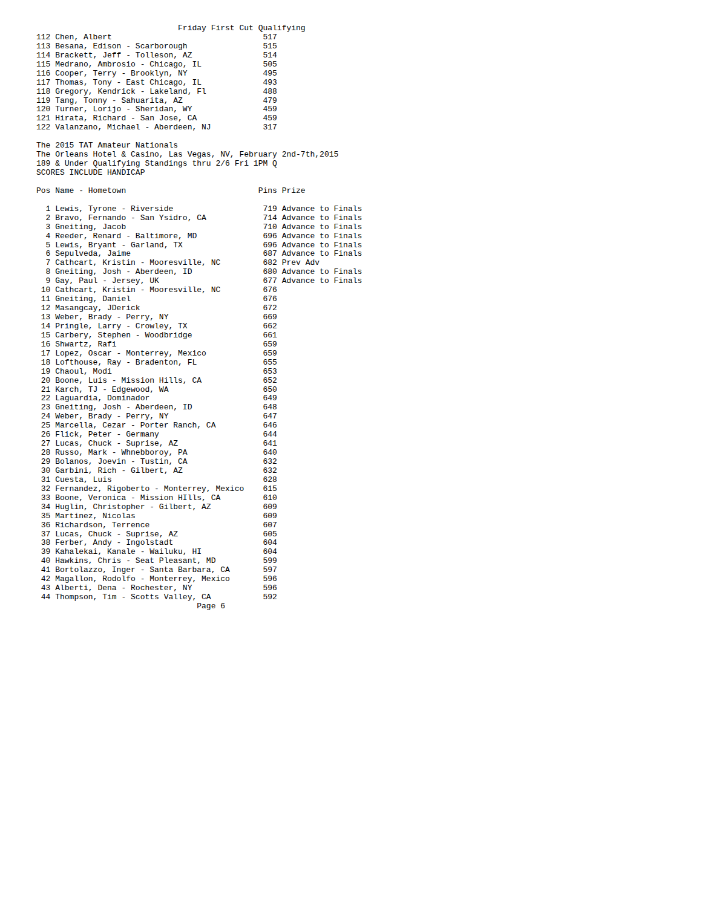Friday First Cut Qualifying
112 Chen, Albert                                517
113 Besana, Edison - Scarborough                515
114 Brackett, Jeff - Tolleson, AZ               514
115 Medrano, Ambrosio - Chicago, IL             505
116 Cooper, Terry - Brooklyn, NY                495
117 Thomas, Tony - East Chicago, IL             493
118 Gregory, Kendrick - Lakeland, Fl            488
119 Tang, Tonny - Sahuarita, AZ                 479
120 Turner, Lorijo - Sheridan, WY               459
121 Hirata, Richard - San Jose, CA              459
122 Valanzano, Michael - Aberdeen, NJ           317

The 2015 TAT Amateur Nationals
The Orleans Hotel & Casino, Las Vegas, NV, February 2nd-7th,2015
189 & Under Qualifying Standings thru 2/6 Fri 1PM Q
SCORES INCLUDE HANDICAP

Pos Name - Hometown                            Pins Prize

  1 Lewis, Tyrone - Riverside                   719 Advance to Finals
  2 Bravo, Fernando - San Ysidro, CA            714 Advance to Finals
  3 Gneiting, Jacob                             710 Advance to Finals
  4 Reeder, Renard - Baltimore, MD              696 Advance to Finals
  5 Lewis, Bryant - Garland, TX                 696 Advance to Finals
  6 Sepulveda, Jaime                            687 Advance to Finals
  7 Cathcart, Kristin - Mooresville, NC         682 Prev Adv
  8 Gneiting, Josh - Aberdeen, ID               680 Advance to Finals
  9 Gay, Paul - Jersey, UK                      677 Advance to Finals
 10 Cathcart, Kristin - Mooresville, NC         676
 11 Gneiting, Daniel                            676
 12 Masangcay, JDerick                          672
 13 Weber, Brady - Perry, NY                    669
 14 Pringle, Larry - Crowley, TX                662
 15 Carbery, Stephen - Woodbridge               661
 16 Shwartz, Rafi                               659
 17 Lopez, Oscar - Monterrey, Mexico            659
 18 Lofthouse, Ray - Bradenton, FL              655
 19 Chaoul, Modi                                653
 20 Boone, Luis - Mission Hills, CA             652
 21 Karch, TJ - Edgewood, WA                    650
 22 Laguardia, Dominador                        649
 23 Gneiting, Josh - Aberdeen, ID               648
 24 Weber, Brady - Perry, NY                    647
 25 Marcella, Cezar - Porter Ranch, CA          646
 26 Flick, Peter - Germany                      644
 27 Lucas, Chuck - Suprise, AZ                  641
 28 Russo, Mark - Whnebboroy, PA                640
 29 Bolanos, Joevin - Tustin, CA                632
 30 Garbini, Rich - Gilbert, AZ                 632
 31 Cuesta, Luis                                628
 32 Fernandez, Rigoberto - Monterrey, Mexico    615
 33 Boone, Veronica - Mission HIlls, CA         610
 34 Huglin, Christopher - Gilbert, AZ           609
 35 Martinez, Nicolas                           609
 36 Richardson, Terrence                        607
 37 Lucas, Chuck - Suprise, AZ                  605
 38 Ferber, Andy - Ingolstadt                   604
 39 Kahalekai, Kanale - Wailuku, HI             604
 40 Hawkins, Chris - Seat Pleasant, MD          599
 41 Bortolazzo, Inger - Santa Barbara, CA       597
 42 Magallon, Rodolfo - Monterrey, Mexico       596
 43 Alberti, Dena - Rochester, NY               596
 44 Thompson, Tim - Scotts Valley, CA           592
                                  Page 6